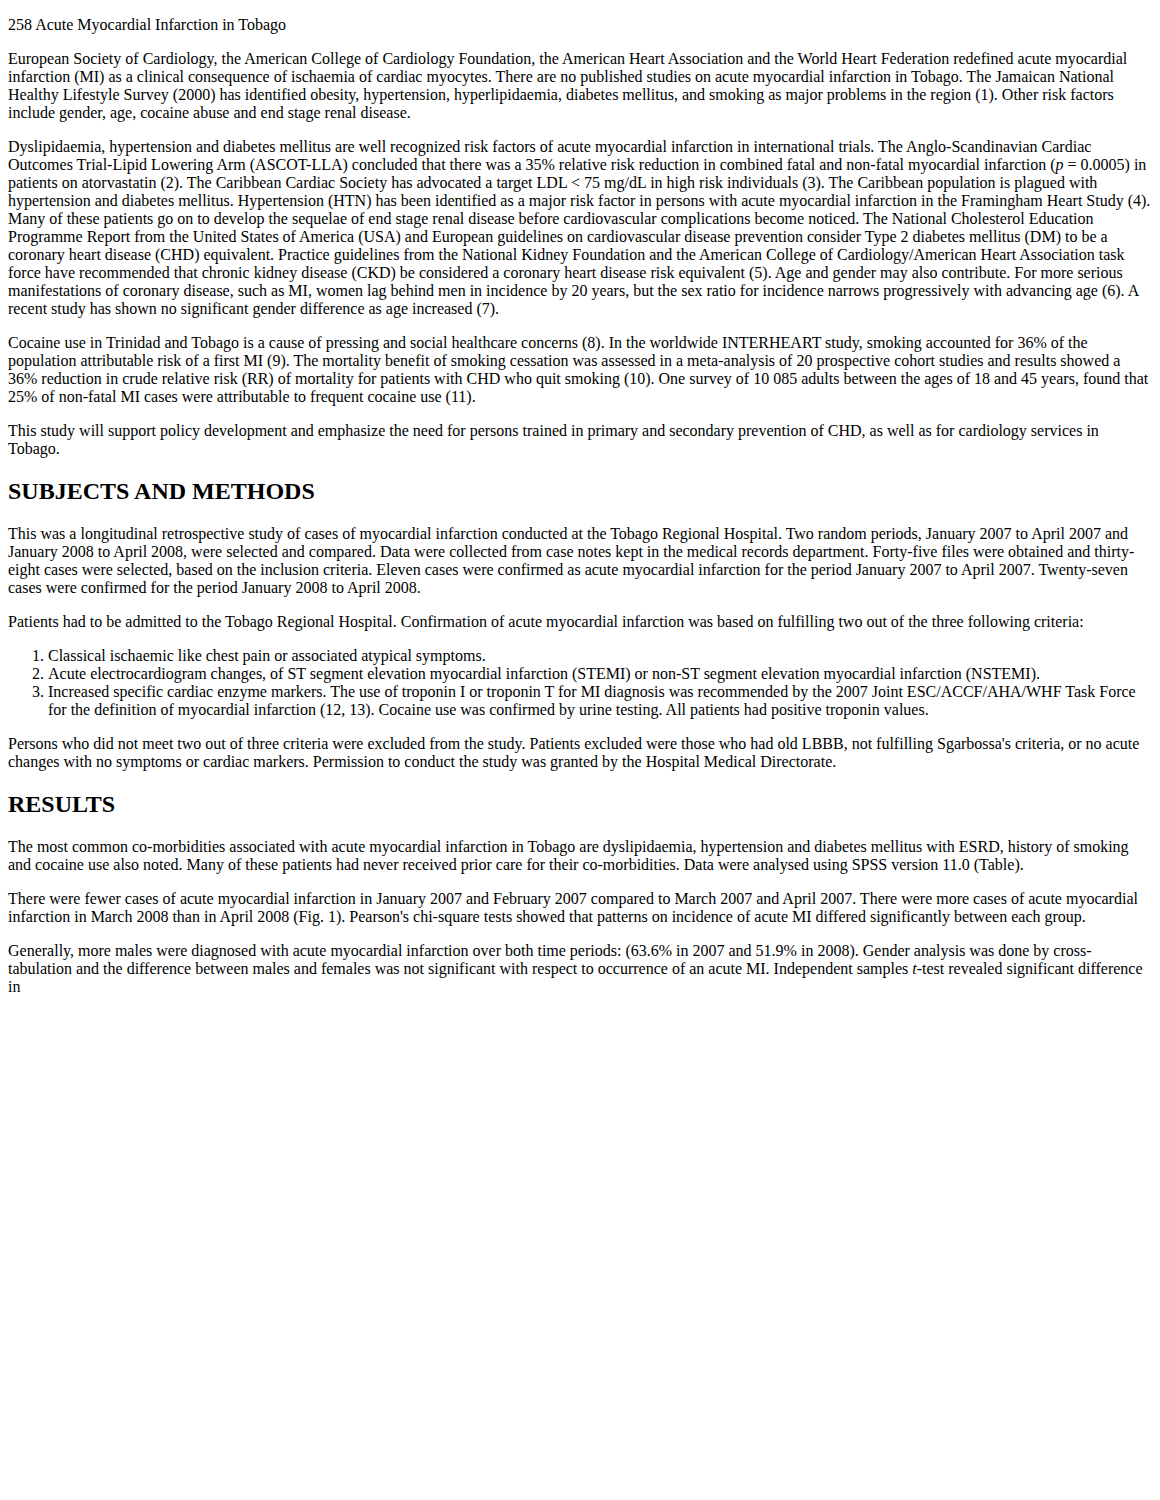258 Acute Myocardial Infarction in Tobago
European Society of Cardiology, the American College of Cardiology Foundation, the American Heart Association and the World Heart Federation redefined acute myocardial infarction (MI) as a clinical consequence of ischaemia of cardiac myocytes. There are no published studies on acute myocardial infarction in Tobago. The Jamaican National Healthy Lifestyle Survey (2000) has identified obesity, hypertension, hyperlipidaemia, diabetes mellitus, and smoking as major problems in the region (1). Other risk factors include gender, age, cocaine abuse and end stage renal disease.
Dyslipidaemia, hypertension and diabetes mellitus are well recognized risk factors of acute myocardial infarction in international trials. The Anglo-Scandinavian Cardiac Outcomes Trial-Lipid Lowering Arm (ASCOT-LLA) concluded that there was a 35% relative risk reduction in combined fatal and non-fatal myocardial infarction (p = 0.0005) in patients on atorvastatin (2). The Caribbean Cardiac Society has advocated a target LDL < 75 mg/dL in high risk individuals (3). The Caribbean population is plagued with hypertension and diabetes mellitus. Hypertension (HTN) has been identified as a major risk factor in persons with acute myocardial infarction in the Framingham Heart Study (4). Many of these patients go on to develop the sequelae of end stage renal disease before cardiovascular complications become noticed. The National Cholesterol Education Programme Report from the United States of America (USA) and European guidelines on cardiovascular disease prevention consider Type 2 diabetes mellitus (DM) to be a coronary heart disease (CHD) equivalent. Practice guidelines from the National Kidney Foundation and the American College of Cardiology/American Heart Association task force have recommended that chronic kidney disease (CKD) be considered a coronary heart disease risk equivalent (5). Age and gender may also contribute. For more serious manifestations of coronary disease, such as MI, women lag behind men in incidence by 20 years, but the sex ratio for incidence narrows progressively with advancing age (6). A recent study has shown no significant gender difference as age increased (7).
Cocaine use in Trinidad and Tobago is a cause of pressing and social healthcare concerns (8). In the worldwide INTERHEART study, smoking accounted for 36% of the population attributable risk of a first MI (9). The mortality benefit of smoking cessation was assessed in a meta-analysis of 20 prospective cohort studies and results showed a 36% reduction in crude relative risk (RR) of mortality for patients with CHD who quit smoking (10). One survey of 10 085 adults between the ages of 18 and 45 years, found that 25% of non-fatal MI cases were attributable to frequent cocaine use (11).
This study will support policy development and emphasize the need for persons trained in primary and secondary prevention of CHD, as well as for cardiology services in Tobago.
SUBJECTS AND METHODS
This was a longitudinal retrospective study of cases of myocardial infarction conducted at the Tobago Regional Hospital. Two random periods, January 2007 to April 2007 and January 2008 to April 2008, were selected and compared. Data were collected from case notes kept in the medical records department. Forty-five files were obtained and thirty-eight cases were selected, based on the inclusion criteria. Eleven cases were confirmed as acute myocardial infarction for the period January 2007 to April 2007. Twenty-seven cases were confirmed for the period January 2008 to April 2008.
Patients had to be admitted to the Tobago Regional Hospital. Confirmation of acute myocardial infarction was based on fulfilling two out of the three following criteria:
Classical ischaemic like chest pain or associated atypical symptoms.
Acute electrocardiogram changes, of ST segment elevation myocardial infarction (STEMI) or non-ST segment elevation myocardial infarction (NSTEMI).
Increased specific cardiac enzyme markers. The use of troponin I or troponin T for MI diagnosis was recommended by the 2007 Joint ESC/ACCF/AHA/WHF Task Force for the definition of myocardial infarction (12, 13). Cocaine use was confirmed by urine testing. All patients had positive troponin values.
Persons who did not meet two out of three criteria were excluded from the study. Patients excluded were those who had old LBBB, not fulfilling Sgarbossa's criteria, or no acute changes with no symptoms or cardiac markers. Permission to conduct the study was granted by the Hospital Medical Directorate.
RESULTS
The most common co-morbidities associated with acute myocardial infarction in Tobago are dyslipidaemia, hypertension and diabetes mellitus with ESRD, history of smoking and cocaine use also noted. Many of these patients had never received prior care for their co-morbidities. Data were analysed using SPSS version 11.0 (Table).
There were fewer cases of acute myocardial infarction in January 2007 and February 2007 compared to March 2007 and April 2007. There were more cases of acute myocardial infarction in March 2008 than in April 2008 (Fig. 1). Pearson's chi-square tests showed that patterns on incidence of acute MI differed significantly between each group.
Generally, more males were diagnosed with acute myocardial infarction over both time periods: (63.6% in 2007 and 51.9% in 2008). Gender analysis was done by cross-tabulation and the difference between males and females was not significant with respect to occurrence of an acute MI. Independent samples t-test revealed significant difference in